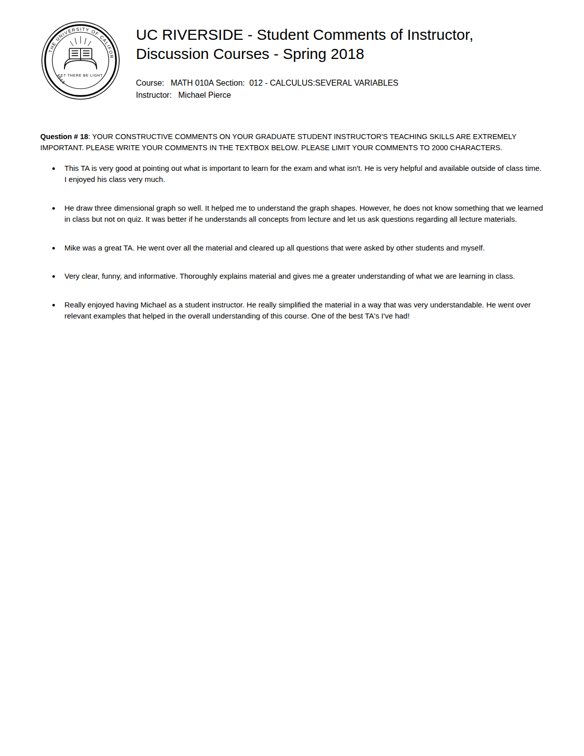THE UNIVERSITY OF CALIFORNIA 1868 LET THERE BE LIGHT
UC RIVERSIDE - Student Comments of Instructor,
Discussion Courses - Spring 2018
Course: MATH 010A Section: 012 - CALCULUS:SEVERAL VARIABLES
Instructor: Michael Pierce
Question # 18: YOUR CONSTRUCTIVE COMMENTS ON YOUR GRADUATE STUDENT INSTRUCTOR'S TEACHING SKILLS ARE EXTREMELY IMPORTANT. PLEASE WRITE YOUR COMMENTS IN THE TEXTBOX BELOW. PLEASE LIMIT YOUR COMMENTS TO 2000 CHARACTERS.
This TA is very good at pointing out what is important to learn for the exam and what isn't. He is very helpful and available outside of class time. I enjoyed his class very much.
He draw three dimensional graph so well. It helped me to understand the graph shapes. However, he does not know something that we learned in class but not on quiz. It was better if he understands all concepts from lecture and let us ask questions regarding all lecture materials.
Mike was a great TA. He went over all the material and cleared up all questions that were asked by other students and myself.
Very clear, funny, and informative. Thoroughly explains material and gives me a greater understanding of what we are learning in class.
Really enjoyed having Michael as a student instructor. He really simplified the material in a way that was very understandable. He went over relevant examples that helped in the overall understanding of this course. One of the best TA's I've had!